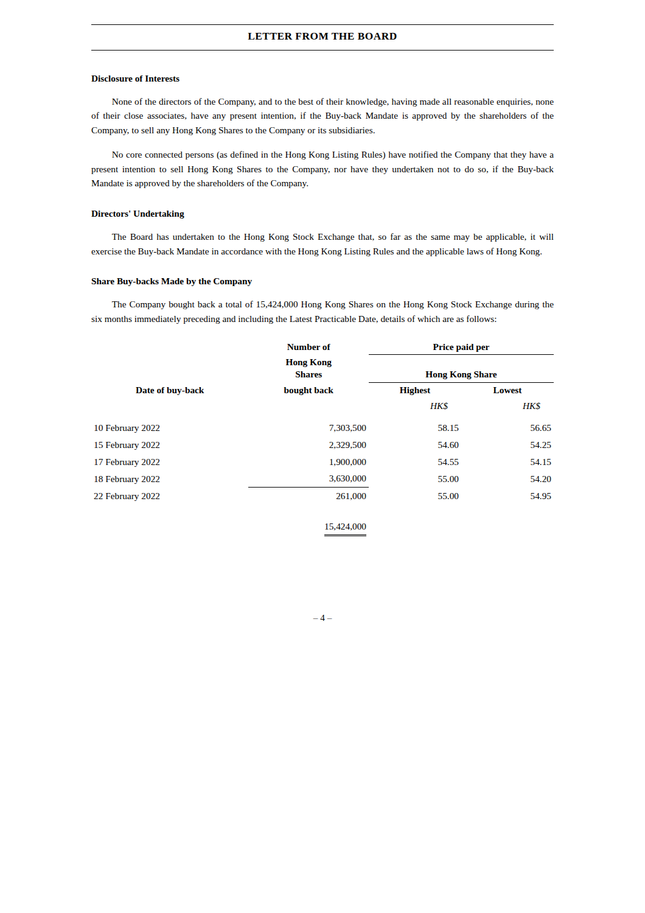LETTER FROM THE BOARD
Disclosure of Interests
None of the directors of the Company, and to the best of their knowledge, having made all reasonable enquiries, none of their close associates, have any present intention, if the Buy-back Mandate is approved by the shareholders of the Company, to sell any Hong Kong Shares to the Company or its subsidiaries.
No core connected persons (as defined in the Hong Kong Listing Rules) have notified the Company that they have a present intention to sell Hong Kong Shares to the Company, nor have they undertaken not to do so, if the Buy-back Mandate is approved by the shareholders of the Company.
Directors' Undertaking
The Board has undertaken to the Hong Kong Stock Exchange that, so far as the same may be applicable, it will exercise the Buy-back Mandate in accordance with the Hong Kong Listing Rules and the applicable laws of Hong Kong.
Share Buy-backs Made by the Company
The Company bought back a total of 15,424,000 Hong Kong Shares on the Hong Kong Stock Exchange during the six months immediately preceding and including the Latest Practicable Date, details of which are as follows:
| | Number of | Price paid per |
| --- | --- | --- |
| | Hong Kong Shares | Hong Kong Share |
| Date of buy-back | bought back | Highest | Lowest |
| | | HK$ | HK$ |
| 10 February 2022 | 7,303,500 | 58.15 | 56.65 |
| 15 February 2022 | 2,329,500 | 54.60 | 54.25 |
| 17 February 2022 | 1,900,000 | 54.55 | 54.15 |
| 18 February 2022 | 3,630,000 | 55.00 | 54.20 |
| 22 February 2022 | 261,000 | 55.00 | 54.95 |
| | 15,424,000 | | |
– 4 –